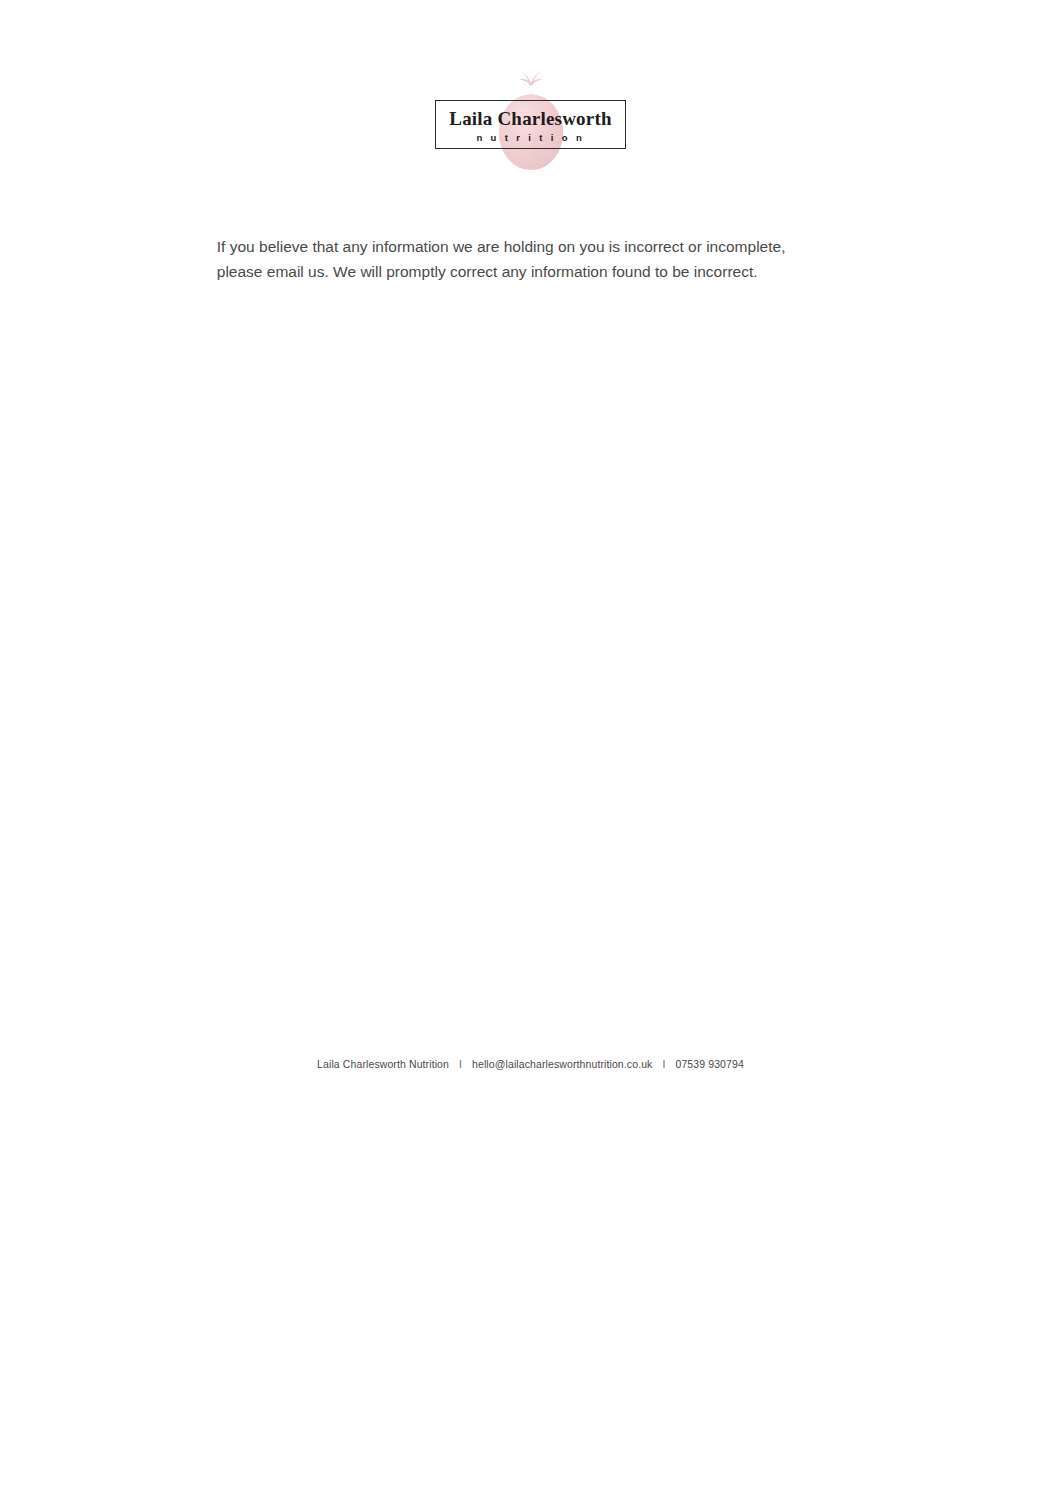Laila Charlesworth
N u t r i t i o n
If you believe that any information we are holding on you is incorrect or incomplete, please email us. We will promptly correct any information found to be incorrect.
Laila Charlesworth NutritionIhello@lailacharlesworthnutrition.co.ukI07539 930794